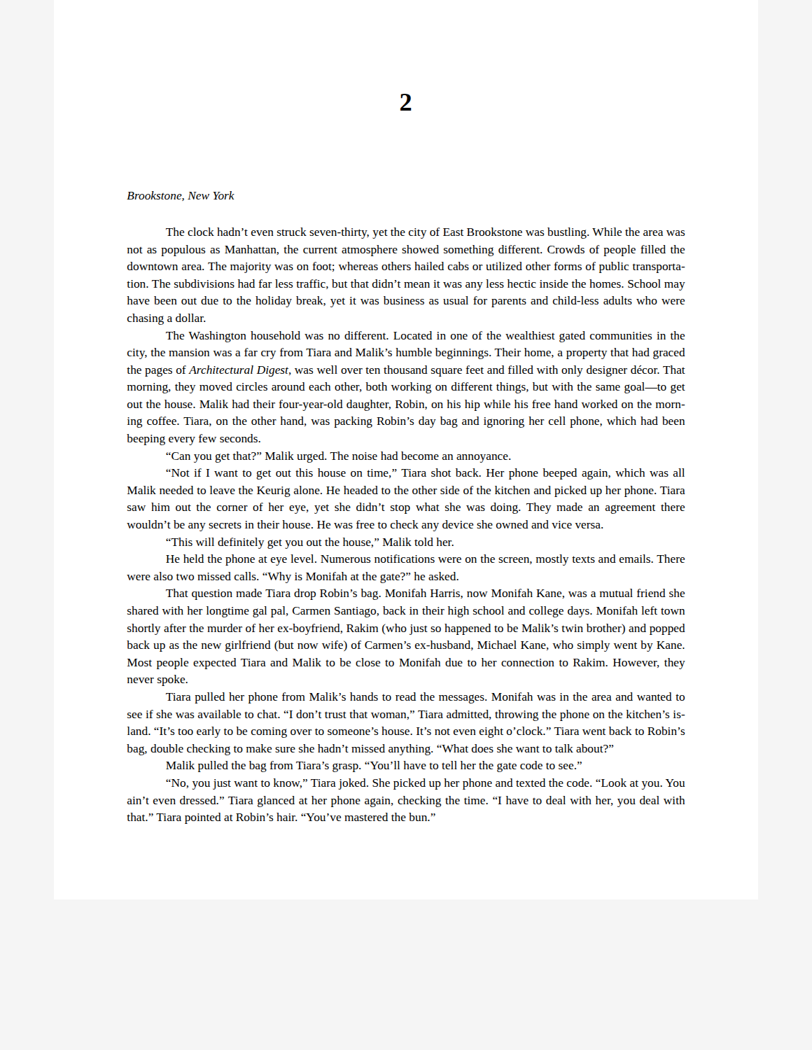2
Brookstone, New York
The clock hadn’t even struck seven-thirty, yet the city of East Brookstone was bustling. While the area was not as populous as Manhattan, the current atmosphere showed something different. Crowds of people filled the downtown area. The majority was on foot; whereas others hailed cabs or utilized other forms of public transportation. The subdivisions had far less traffic, but that didn’t mean it was any less hectic inside the homes. School may have been out due to the holiday break, yet it was business as usual for parents and child-less adults who were chasing a dollar.
The Washington household was no different. Located in one of the wealthiest gated communities in the city, the mansion was a far cry from Tiara and Malik’s humble beginnings. Their home, a property that had graced the pages of Architectural Digest, was well over ten thousand square feet and filled with only designer décor. That morning, they moved circles around each other, both working on different things, but with the same goal—to get out the house. Malik had their four-year-old daughter, Robin, on his hip while his free hand worked on the morning coffee. Tiara, on the other hand, was packing Robin’s day bag and ignoring her cell phone, which had been beeping every few seconds.
“Can you get that?” Malik urged. The noise had become an annoyance.
“Not if I want to get out this house on time,” Tiara shot back. Her phone beeped again, which was all Malik needed to leave the Keurig alone. He headed to the other side of the kitchen and picked up her phone. Tiara saw him out the corner of her eye, yet she didn’t stop what she was doing. They made an agreement there wouldn’t be any secrets in their house. He was free to check any device she owned and vice versa.
“This will definitely get you out the house,” Malik told her.
He held the phone at eye level. Numerous notifications were on the screen, mostly texts and emails. There were also two missed calls. “Why is Monifah at the gate?” he asked.
That question made Tiara drop Robin’s bag. Monifah Harris, now Monifah Kane, was a mutual friend she shared with her longtime gal pal, Carmen Santiago, back in their high school and college days. Monifah left town shortly after the murder of her ex-boyfriend, Rakim (who just so happened to be Malik’s twin brother) and popped back up as the new girlfriend (but now wife) of Carmen’s ex-husband, Michael Kane, who simply went by Kane. Most people expected Tiara and Malik to be close to Monifah due to her connection to Rakim. However, they never spoke.
Tiara pulled her phone from Malik’s hands to read the messages. Monifah was in the area and wanted to see if she was available to chat. “I don’t trust that woman,” Tiara admitted, throwing the phone on the kitchen’s island. “It’s too early to be coming over to someone’s house. It’s not even eight o’clock.” Tiara went back to Robin’s bag, double checking to make sure she hadn’t missed anything. “What does she want to talk about?”
Malik pulled the bag from Tiara’s grasp. “You’ll have to tell her the gate code to see.”
“No, you just want to know,” Tiara joked. She picked up her phone and texted the code. “Look at you. You ain’t even dressed.” Tiara glanced at her phone again, checking the time. “I have to deal with her, you deal with that.” Tiara pointed at Robin’s hair. “You’ve mastered the bun.”